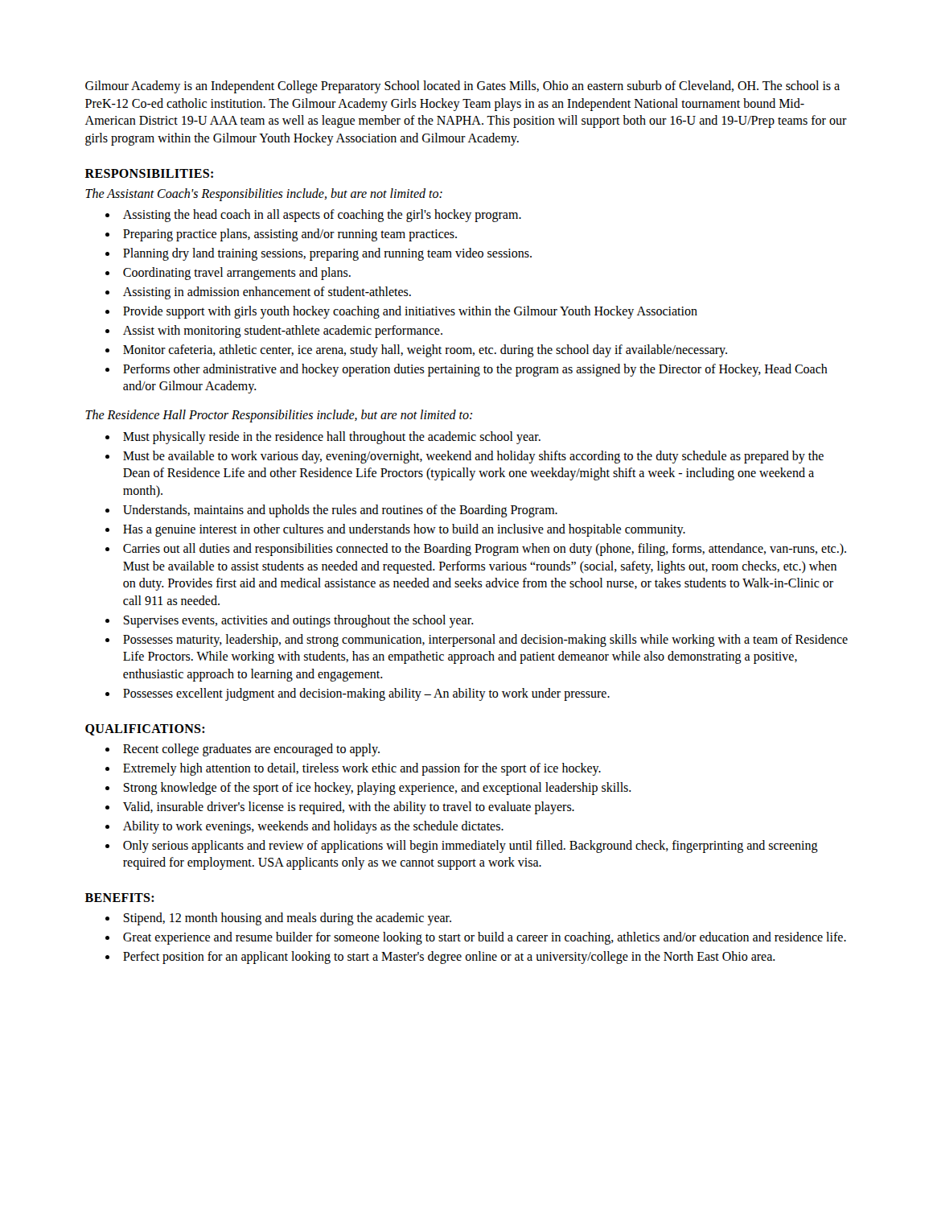Gilmour Academy is an Independent College Preparatory School located in Gates Mills, Ohio an eastern suburb of Cleveland, OH. The school is a PreK-12 Co-ed catholic institution. The Gilmour Academy Girls Hockey Team plays in as an Independent National tournament bound Mid-American District 19-U AAA team as well as league member of the NAPHA. This position will support both our 16-U and 19-U/Prep teams for our girls program within the Gilmour Youth Hockey Association and Gilmour Academy.
RESPONSIBILITIES:
The Assistant Coach's Responsibilities include, but are not limited to:
Assisting the head coach in all aspects of coaching the girl's hockey program.
Preparing practice plans, assisting and/or running team practices.
Planning dry land training sessions, preparing and running team video sessions.
Coordinating travel arrangements and plans.
Assisting in admission enhancement of student-athletes.
Provide support with girls youth hockey coaching and initiatives within the Gilmour Youth Hockey Association
Assist with monitoring student-athlete academic performance.
Monitor cafeteria, athletic center, ice arena, study hall, weight room, etc. during the school day if available/necessary.
Performs other administrative and hockey operation duties pertaining to the program as assigned by the Director of Hockey, Head Coach and/or Gilmour Academy.
The Residence Hall Proctor Responsibilities include, but are not limited to:
Must physically reside in the residence hall throughout the academic school year.
Must be available to work various day, evening/overnight, weekend and holiday shifts according to the duty schedule as prepared by the Dean of Residence Life and other Residence Life Proctors (typically work one weekday/might shift a week - including one weekend a month).
Understands, maintains and upholds the rules and routines of the Boarding Program.
Has a genuine interest in other cultures and understands how to build an inclusive and hospitable community.
Carries out all duties and responsibilities connected to the Boarding Program when on duty (phone, filing, forms, attendance, van-runs, etc.). Must be available to assist students as needed and requested. Performs various “rounds” (social, safety, lights out, room checks, etc.) when on duty. Provides first aid and medical assistance as needed and seeks advice from the school nurse, or takes students to Walk-in-Clinic or call 911 as needed.
Supervises events, activities and outings throughout the school year.
Possesses maturity, leadership, and strong communication, interpersonal and decision-making skills while working with a team of Residence Life Proctors. While working with students, has an empathetic approach and patient demeanor while also demonstrating a positive, enthusiastic approach to learning and engagement.
Possesses excellent judgment and decision-making ability – An ability to work under pressure.
QUALIFICATIONS:
Recent college graduates are encouraged to apply.
Extremely high attention to detail, tireless work ethic and passion for the sport of ice hockey.
Strong knowledge of the sport of ice hockey, playing experience, and exceptional leadership skills.
Valid, insurable driver's license is required, with the ability to travel to evaluate players.
Ability to work evenings, weekends and holidays as the schedule dictates.
Only serious applicants and review of applications will begin immediately until filled. Background check, fingerprinting and screening required for employment. USA applicants only as we cannot support a work visa.
BENEFITS:
Stipend, 12 month housing and meals during the academic year.
Great experience and resume builder for someone looking to start or build a career in coaching, athletics and/or education and residence life.
Perfect position for an applicant looking to start a Master's degree online or at a university/college in the North East Ohio area.